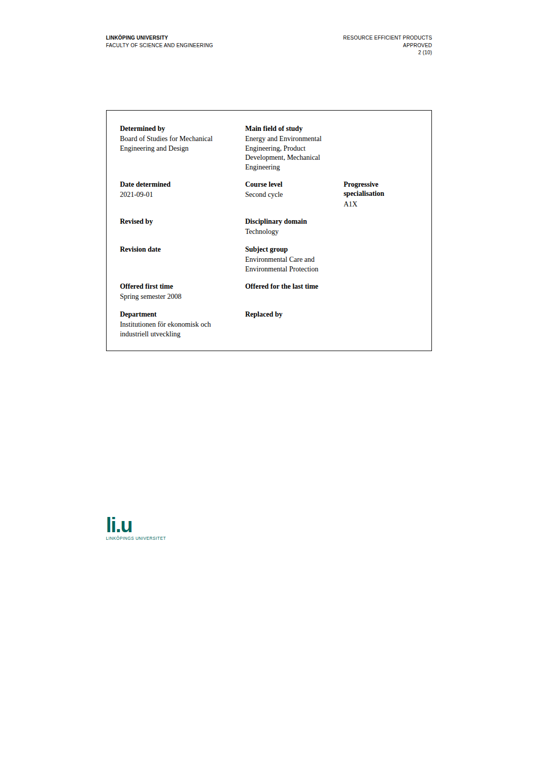LINKÖPING UNIVERSITY
FACULTY OF SCIENCE AND ENGINEERING
RESOURCE EFFICIENT PRODUCTS
APPROVED
2 (10)
| Determined by Board of Studies for Mechanical Engineering and Design | Main field of study Energy and Environmental Engineering, Product Development, Mechanical Engineering | |
| Date determined 2021-09-01 | Course level Second cycle | Progressive specialisation A1X |
| Revised by | Disciplinary domain Technology | |
| Revision date | Subject group Environmental Care and Environmental Protection | |
| Offered first time Spring semester 2008 | Offered for the last time | |
| Department Institutionen för ekonomisk och industriell utveckling | Replaced by | |
li. u
LINKÖPINGS UNIVERSITET